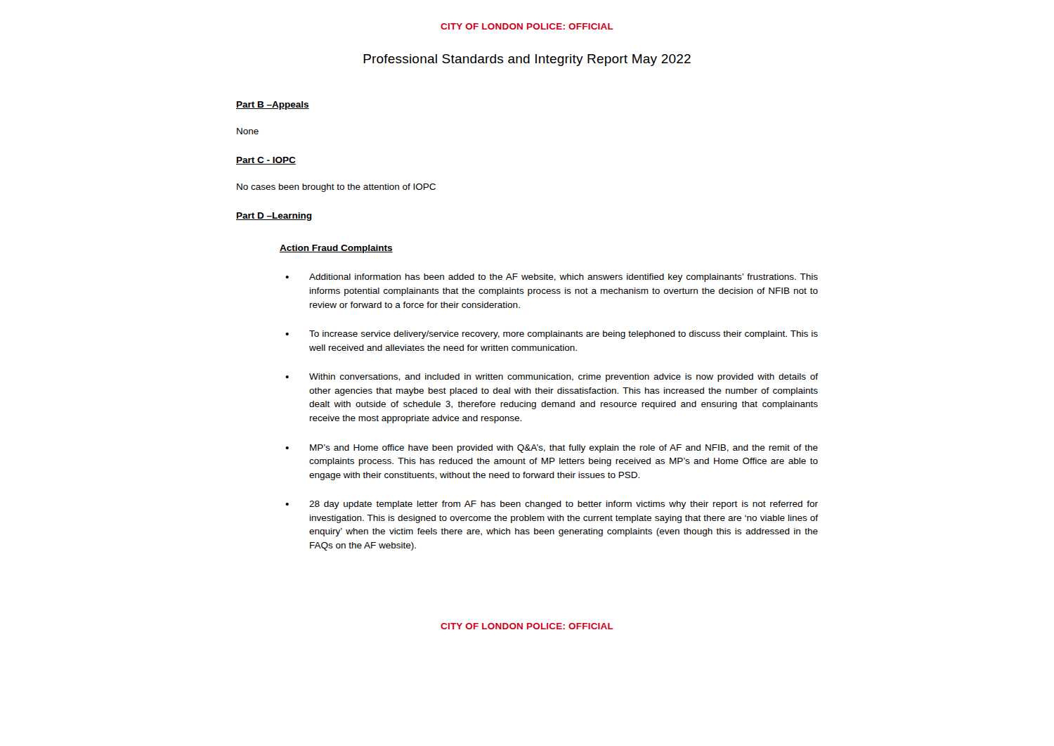CITY OF LONDON POLICE: OFFICIAL
Professional Standards and Integrity Report May 2022
Part B –Appeals
None
Part C - IOPC
No cases been brought to the attention of IOPC
Part D –Learning
Action Fraud Complaints
Additional information has been added to the AF website, which answers identified key complainants’ frustrations. This informs potential complainants that the complaints process is not a mechanism to overturn the decision of NFIB not to review or forward to a force for their consideration.
To increase service delivery/service recovery, more complainants are being telephoned to discuss their complaint. This is well received and alleviates the need for written communication.
Within conversations, and included in written communication, crime prevention advice is now provided with details of other agencies that maybe best placed to deal with their dissatisfaction. This has increased the number of complaints dealt with outside of schedule 3, therefore reducing demand and resource required and ensuring that complainants receive the most appropriate advice and response.
MP’s and Home office have been provided with Q&A’s, that fully explain the role of AF and NFIB, and the remit of the complaints process. This has reduced the amount of MP letters being received as MP’s and Home Office are able to engage with their constituents, without the need to forward their issues to PSD.
28 day update template letter from AF has been changed to better inform victims why their report is not referred for investigation. This is designed to overcome the problem with the current template saying that there are ‘no viable lines of enquiry’ when the victim feels there are, which has been generating complaints (even though this is addressed in the FAQs on the AF website).
CITY OF LONDON POLICE: OFFICIAL